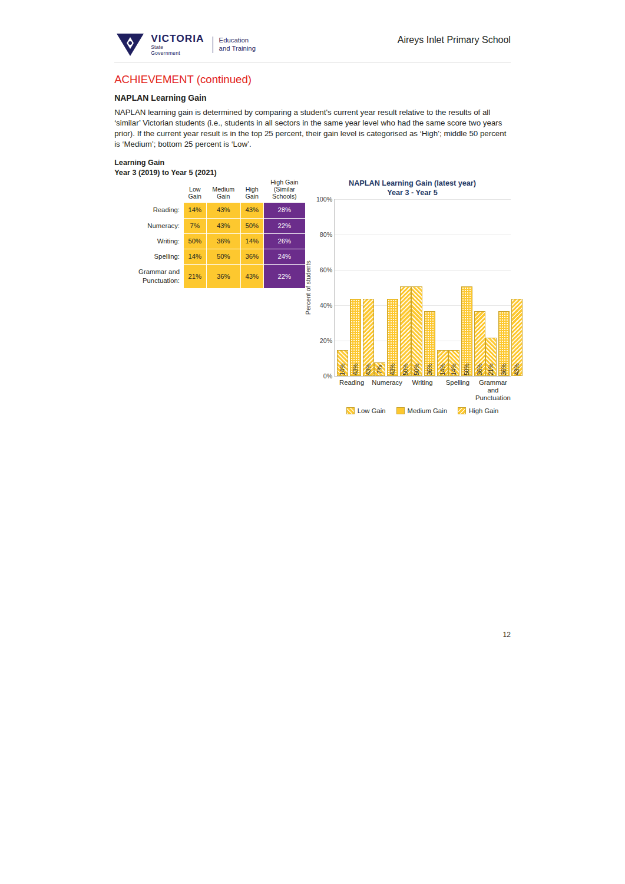VICTORIA State
Government
Education
and Training
Aireys Inlet Primary School
ACHIEVEMENT (continued)
NAPLAN Learning Gain
NAPLAN learning gain is determined by comparing a student's current year result relative to the results of all ‘similar’ Victorian students (i.e., students in all sectors in the same year level who had the same score two years prior). If the current year result is in the top 25 percent, their gain level is categorised as ‘High’; middle 50 percent is ‘Medium’; bottom 25 percent is ‘Low’.
Learning Gain
Year 3 (2019) to Year 5 (2021)
| | Low Gain | Medium Gain | High Gain | High Gain (Similar Schools) |
| --- | --- | --- | --- | --- |
| Reading: | 14% | 43% | 43% | 28% |
| Numeracy: | 7% | 43% | 50% | 22% |
| Writing: | 50% | 36% | 14% | 26% |
| Spelling: | 14% | 50% | 36% | 24% |
| Grammar and Punctuation: | 21% | 36% | 43% | 22% |
NAPLAN Learning Gain (latest year) Year 3 - Year 5
Percent of students
100%
80%
60%
40%
20%
0%
14%
43%
43%
7%
43%
50%
50%
36%
14%
14%
50%
36%
21%
36%
43%
Reading
Numeracy
Writing
Spelling
Grammar and
Punctuation
Low Gain
Medium Gain
High Gain
12